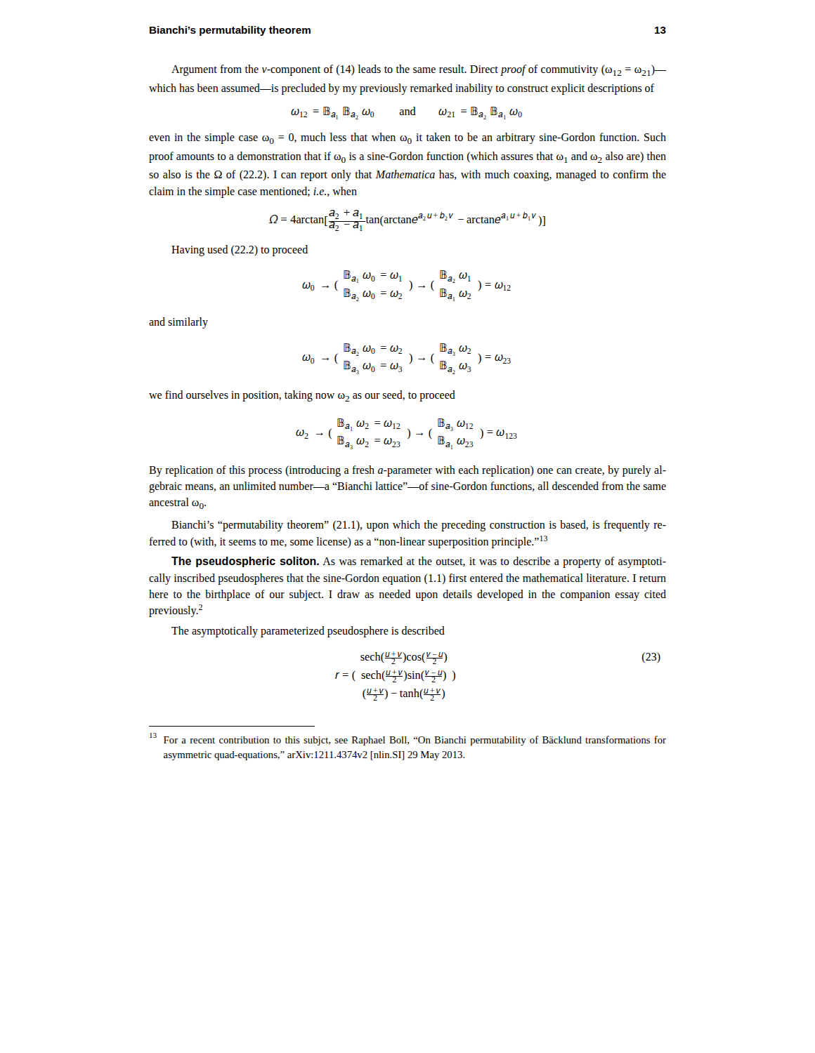Bianchi’s permutability theorem 13
Argument from the v-component of (14) leads to the same result. Direct proof of commutivity (ω12 = ω21)—which has been assumed—is precluded by my previously remarked inability to construct explicit descriptions of
ω12 = 𝔹a1 𝔹a2 ω0 and ω21 = 𝔹a2 𝔹a1 ω0
even in the simple case ω0 = 0, much less that when ω0 it taken to be an arbitrary sine-Gordon function. Such proof amounts to a demonstration that if ω0 is a sine-Gordon function (which assures that ω1 and ω2 also are) then so also is the Ω of (22.2). I can report only that Mathematica has, with much coaxing, managed to confirm the claim in the simple case mentioned; i.e., when
Ω = 4 arctan [ a2+a1 a2−a1 tan ( arctan ea2u+b2v − arctan ea1u+b1v ) ]
Having used (22.2) to proceed
ω0 → ( 𝔹a1ω0=ω1 𝔹a2ω0=ω2 ) → ( 𝔹a2ω1 𝔹a1ω2 ) = ω12
and similarly
ω0 → ( 𝔹a2ω0=ω2 𝔹a3ω0=ω3 ) → ( 𝔹a3ω2 𝔹a2ω3 ) = ω23
we find ourselves in position, taking now ω2 as our seed, to proceed
ω2 → ( 𝔹a1ω2=ω12 𝔹a3ω2=ω23 ) → ( 𝔹a3ω12 𝔹a1ω23 ) = ω123
By replication of this process (introducing a fresh a-parameter with each replication) one can create, by purely algebraic means, an unlimited number—a “Bianchi lattice”—of sine-Gordon functions, all descended from the same ancestral ω0.
Bianchi’s “permutability theorem” (21.1), upon which the preceding construction is based, is frequently referred to (with, it seems to me, some license) as a “non-linear superposition principle.”13
The pseudospheric soliton. As was remarked at the outset, it was to describe a property of asymptotically inscribed pseudospheres that the sine-Gordon equation (1.1) first entered the mathematical literature. I return here to the birthplace of our subject. I draw as needed upon details developed in the companion essay cited previously.2
The asymptotically parameterized pseudosphere is described
(23) r = ( sech(u+v2) cos(v−u2) sech(u+v2) sin(v−u2) (u+v2) − tanh(u+v2) )
13 For a recent contribution to this subjct, see Raphael Boll, “On Bianchi permutability of Bäcklund transformations for asymmetric quad-equations,” arXiv:1211.4374v2 [nlin.SI] 29 May 2013.